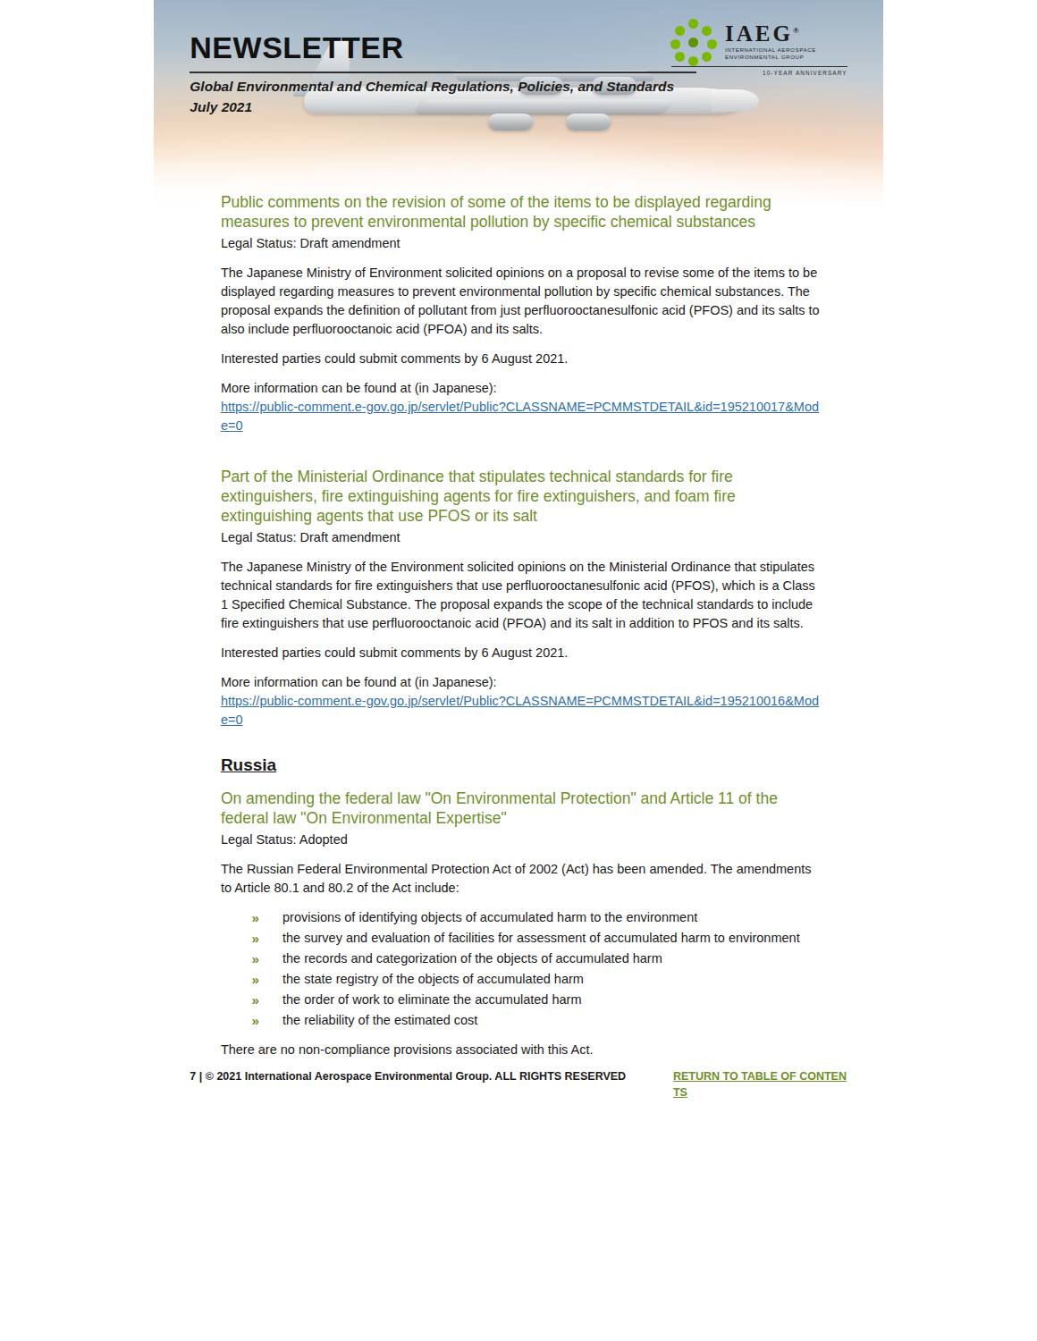NEWSLETTER
Global Environmental and Chemical Regulations, Policies, and Standards
July 2021
IAEG®
International Aerospace
Environmental Group
10-Year Anniversary
Public comments on the revision of some of the items to be displayed regarding measures to prevent environmental pollution by specific chemical substances
Legal Status: Draft amendment
The Japanese Ministry of Environment solicited opinions on a proposal to revise some of the items to be displayed regarding measures to prevent environmental pollution by specific chemical substances. The proposal expands the definition of pollutant from just perfluorooctanesulfonic acid (PFOS) and its salts to also include perfluorooctanoic acid (PFOA) and its salts.
Interested parties could submit comments by 6 August 2021.
More information can be found at (in Japanese):
https://public-comment.e-gov.go.jp/servlet/Public?CLASSNAME=PCMMSTDETAIL&id=195210017&Mode=0
Part of the Ministerial Ordinance that stipulates technical standards for fire extinguishers, fire extinguishing agents for fire extinguishers, and foam fire extinguishing agents that use PFOS or its salt
Legal Status: Draft amendment
The Japanese Ministry of the Environment solicited opinions on the Ministerial Ordinance that stipulates technical standards for fire extinguishers that use perfluorooctanesulfonic acid (PFOS), which is a Class 1 Specified Chemical Substance. The proposal expands the scope of the technical standards to include fire extinguishers that use perfluorooctanoic acid (PFOA) and its salt in addition to PFOS and its salts.
Interested parties could submit comments by 6 August 2021.
More information can be found at (in Japanese):
https://public-comment.e-gov.go.jp/servlet/Public?CLASSNAME=PCMMSTDETAIL&id=195210016&Mode=0
Russia
On amending the federal law "On Environmental Protection" and Article 11 of the federal law "On Environmental Expertise"
Legal Status: Adopted
The Russian Federal Environmental Protection Act of 2002 (Act) has been amended. The amendments to Article 80.1 and 80.2 of the Act include:
provisions of identifying objects of accumulated harm to the environment
the survey and evaluation of facilities for assessment of accumulated harm to environment
the records and categorization of the objects of accumulated harm
the state registry of the objects of accumulated harm
the order of work to eliminate the accumulated harm
the reliability of the estimated cost
There are no non-compliance provisions associated with this Act.
7 | © 2021 International Aerospace Environmental Group. ALL RIGHTS RESERVED
RETURN TO TABLE OF CONTENTS